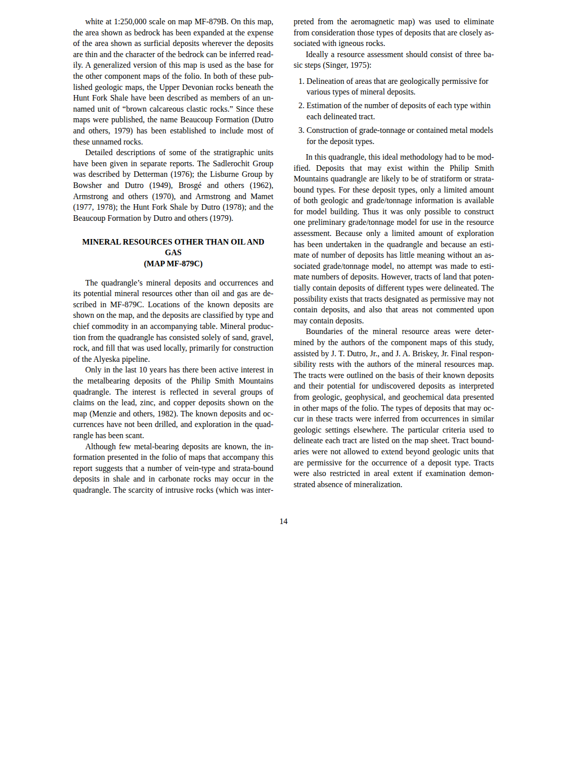white at 1:250,000 scale on map MF-879B. On this map, the area shown as bedrock has been expanded at the expense of the area shown as surficial deposits wherever the deposits are thin and the character of the bedrock can be inferred readily. A generalized version of this map is used as the base for the other component maps of the folio. In both of these published geologic maps, the Upper Devonian rocks beneath the Hunt Fork Shale have been described as members of an unnamed unit of “brown calcareous clastic rocks.” Since these maps were published, the name Beaucoup Formation (Dutro and others, 1979) has been established to include most of these unnamed rocks.
Detailed descriptions of some of the stratigraphic units have been given in separate reports. The Sadlerochit Group was described by Detterman (1976); the Lisburne Group by Bowsher and Dutro (1949), Brosgé and others (1962), Armstrong and others (1970), and Armstrong and Mamet (1977, 1978); the Hunt Fork Shale by Dutro (1978); and the Beaucoup Formation by Dutro and others (1979).
Mineral Resources Other Than Oil and Gas
(Map MF-879C)
The quadrangle’s mineral deposits and occurrences and its potential mineral resources other than oil and gas are described in MF-879C. Locations of the known deposits are shown on the map, and the deposits are classified by type and chief commodity in an accompanying table. Mineral production from the quadrangle has consisted solely of sand, gravel, rock, and fill that was used locally, primarily for construction of the Alyeska pipeline.
Only in the last 10 years has there been active interest in the metalbearing deposits of the Philip Smith Mountains quadrangle. The interest is reflected in several groups of claims on the lead, zinc, and copper deposits shown on the map (Menzie and others, 1982). The known deposits and occurrences have not been drilled, and exploration in the quadrangle has been scant.
Although few metal-bearing deposits are known, the information presented in the folio of maps that accompany this report suggests that a number of vein-type and strata-bound deposits in shale and in carbonate rocks may occur in the quadrangle. The scarcity of intrusive rocks (which was interpreted from the aeromagnetic map) was used to eliminate from consideration those types of deposits that are closely associated with igneous rocks.
Ideally a resource assessment should consist of three basic steps (Singer, 1975):
Delineation of areas that are geologically permissive for various types of mineral deposits.
Estimation of the number of deposits of each type within each delineated tract.
Construction of grade-tonnage or contained metal models for the deposit types.
In this quadrangle, this ideal methodology had to be modified. Deposits that may exist within the Philip Smith Mountains quadrangle are likely to be of stratiform or strata-bound types. For these deposit types, only a limited amount of both geologic and grade/tonnage information is available for model building. Thus it was only possible to construct one preliminary grade/tonnage model for use in the resource assessment. Because only a limited amount of exploration has been undertaken in the quadrangle and because an estimate of number of deposits has little meaning without an associated grade/tonnage model, no attempt was made to estimate numbers of deposits. However, tracts of land that potentially contain deposits of different types were delineated. The possibility exists that tracts designated as permissive may not contain deposits, and also that areas not commented upon may contain deposits.
Boundaries of the mineral resource areas were determined by the authors of the component maps of this study, assisted by J. T. Dutro, Jr., and J. A. Briskey, Jr. Final responsibility rests with the authors of the mineral resources map. The tracts were outlined on the basis of their known deposits and their potential for undiscovered deposits as interpreted from geologic, geophysical, and geochemical data presented in other maps of the folio. The types of deposits that may occur in these tracts were inferred from occurrences in similar geologic settings elsewhere. The particular criteria used to delineate each tract are listed on the map sheet. Tract boundaries were not allowed to extend beyond geologic units that are permissive for the occurrence of a deposit type. Tracts were also restricted in areal extent if examination demonstrated absence of mineralization.
14